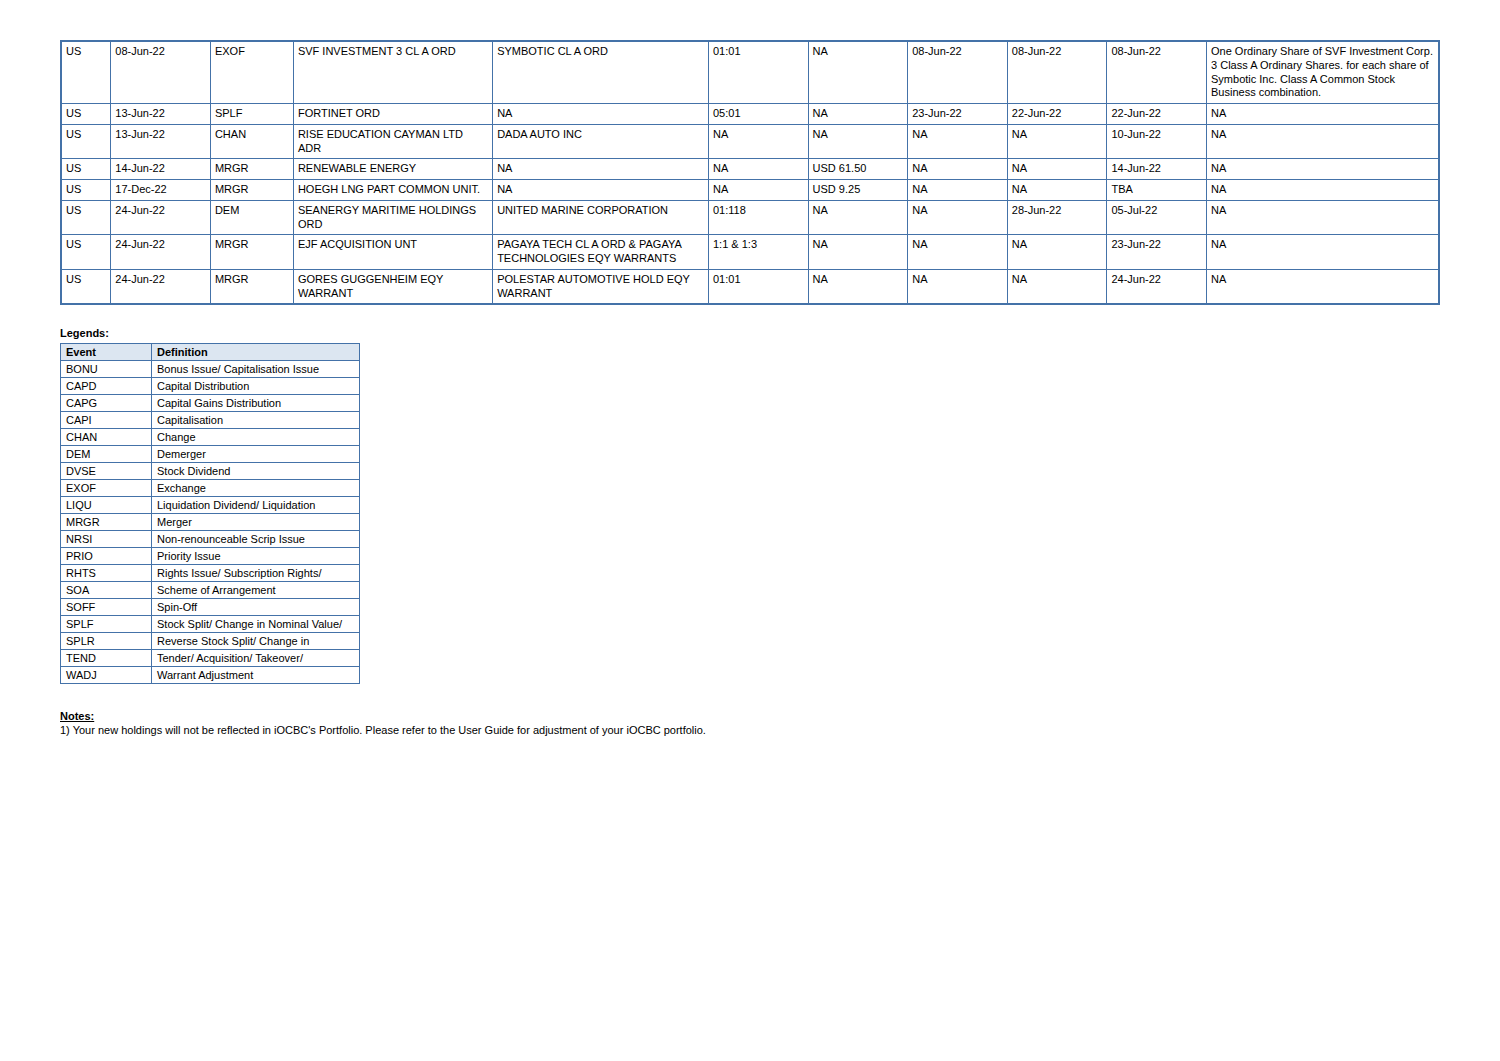| US | 08-Jun-22 | EXOF | SVF INVESTMENT 3 CL A ORD | SYMBOTIC CL A ORD | 01:01 | NA | 08-Jun-22 | 08-Jun-22 | 08-Jun-22 | One Ordinary Share of SVF Investment Corp. 3 Class A Ordinary Shares. for each share of Symbotic Inc. Class A Common Stock Business combination. |
| US | 13-Jun-22 | SPLF | FORTINET ORD | NA | 05:01 | NA | 23-Jun-22 | 22-Jun-22 | 22-Jun-22 | NA |
| US | 13-Jun-22 | CHAN | RISE EDUCATION CAYMAN LTD ADR | DADA AUTO INC | NA | NA | NA | NA | 10-Jun-22 | NA |
| US | 14-Jun-22 | MRGR | RENEWABLE ENERGY | NA | NA | USD 61.50 | NA | NA | 14-Jun-22 | NA |
| US | 17-Dec-22 | MRGR | HOEGH LNG PART COMMON UNIT. | NA | NA | USD 9.25 | NA | NA | TBA | NA |
| US | 24-Jun-22 | DEM | SEANERGY MARITIME HOLDINGS ORD | UNITED MARINE CORPORATION | 01:118 | NA | NA | 28-Jun-22 | 05-Jul-22 | NA |
| US | 24-Jun-22 | MRGR | EJF ACQUISITION UNT | PAGAYA TECH CL A ORD & PAGAYA TECHNOLOGIES EQY WARRANTS | 1:1 & 1:3 | NA | NA | NA | 23-Jun-22 | NA |
| US | 24-Jun-22 | MRGR | GORES GUGGENHEIM EQY WARRANT | POLESTAR AUTOMOTIVE HOLD EQY WARRANT | 01:01 | NA | NA | NA | 24-Jun-22 | NA |
Legends:
| Event | Definition |
| --- | --- |
| BONU | Bonus Issue/ Capitalisation Issue |
| CAPD | Capital Distribution |
| CAPG | Capital Gains Distribution |
| CAPI | Capitalisation |
| CHAN | Change |
| DEM | Demerger |
| DVSE | Stock Dividend |
| EXOF | Exchange |
| LIQU | Liquidation Dividend/ Liquidation |
| MRGR | Merger |
| NRSI | Non-renounceable Scrip Issue |
| PRIO | Priority Issue |
| RHTS | Rights Issue/ Subscription Rights/ |
| SOA | Scheme of Arrangement |
| SOFF | Spin-Off |
| SPLF | Stock Split/ Change in Nominal Value/ |
| SPLR | Reverse Stock Split/ Change in |
| TEND | Tender/ Acquisition/ Takeover/ |
| WADJ | Warrant Adjustment |
Notes:
1) Your new holdings will not be reflected in iOCBC's Portfolio. Please refer to the User Guide for adjustment of your iOCBC portfolio.